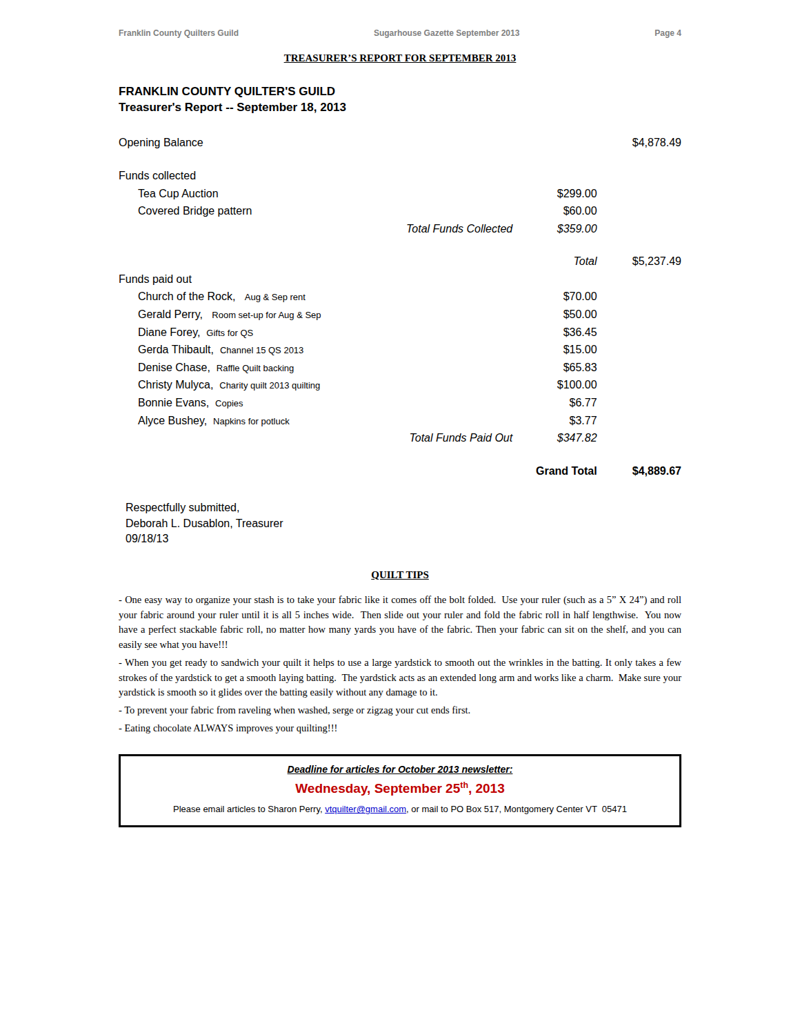Franklin County Quilters Guild
Sugarhouse Gazette September 2013
Page 4
TREASURER’S REPORT FOR SEPTEMBER 2013
FRANKLIN COUNTY QUILTER'S GUILD
Treasurer's Report -- September 18, 2013
| Opening Balance | | | $4,878.49 |
| Funds collected | | | |
| Tea Cup Auction | | $299.00 | |
| Covered Bridge pattern | | $60.00 | |
| | Total Funds Collected | $359.00 | |
| | | Total | $5,237.49 |
| Funds paid out | | | |
| Church of the Rock, Aug & Sep rent | | $70.00 | |
| Gerald Perry, Room set-up for Aug & Sep | | $50.00 | |
| Diane Forey, Gifts for QS | | $36.45 | |
| Gerda Thibault, Channel 15 QS 2013 | | $15.00 | |
| Denise Chase, Raffle Quilt backing | | $65.83 | |
| Christy Mulyca, Charity quilt 2013 quilting | | $100.00 | |
| Bonnie Evans, Copies | | $6.77 | |
| Alyce Bushey, Napkins for potluck | | $3.77 | |
| | Total Funds Paid Out | $347.82 | |
| | | Grand Total | $4,889.67 |
Respectfully submitted,
Deborah L. Dusablon, Treasurer
09/18/13
QUILT TIPS
- One easy way to organize your stash is to take your fabric like it comes off the bolt folded. Use your ruler (such as a 5” X 24”) and roll your fabric around your ruler until it is all 5 inches wide. Then slide out your ruler and fold the fabric roll in half lengthwise. You now have a perfect stackable fabric roll, no matter how many yards you have of the fabric. Then your fabric can sit on the shelf, and you can easily see what you have!!!
- When you get ready to sandwich your quilt it helps to use a large yardstick to smooth out the wrinkles in the batting. It only takes a few strokes of the yardstick to get a smooth laying batting. The yardstick acts as an extended long arm and works like a charm. Make sure your yardstick is smooth so it glides over the batting easily without any damage to it.
- To prevent your fabric from raveling when washed, serge or zigzag your cut ends first.
- Eating chocolate ALWAYS improves your quilting!!!
Deadline for articles for October 2013 newsletter:
Wednesday, September 25th, 2013
Please email articles to Sharon Perry, vtquilter@gmail.com, or mail to PO Box 517, Montgomery Center VT 05471